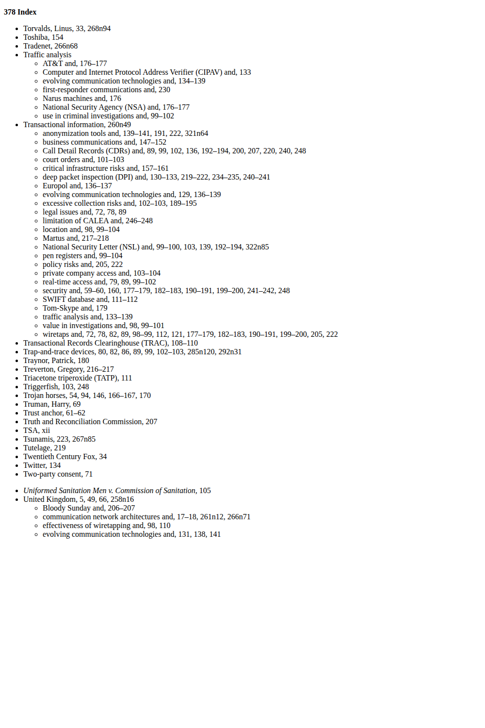378 Index
Torvalds, Linus, 33, 268n94
Toshiba, 154
Tradenet, 266n68
Traffic analysis
AT&T and, 176–177
Computer and Internet Protocol Address Verifier (CIPAV) and, 133
evolving communication technologies and, 134–139
first-responder communications and, 230
Narus machines and, 176
National Security Agency (NSA) and, 176–177
use in criminal investigations and, 99–102
Transactional information, 260n49
anonymization tools and, 139–141, 191, 222, 321n64
business communications and, 147–152
Call Detail Records (CDRs) and, 89, 99, 102, 136, 192–194, 200, 207, 220, 240, 248
court orders and, 101–103
critical infrastructure risks and, 157–161
deep packet inspection (DPI) and, 130–133, 219–222, 234–235, 240–241
Europol and, 136–137
evolving communication technologies and, 129, 136–139
excessive collection risks and, 102–103, 189–195
legal issues and, 72, 78, 89
limitation of CALEA and, 246–248
location and, 98, 99–104
Martus and, 217–218
National Security Letter (NSL) and, 99–100, 103, 139, 192–194, 322n85
pen registers and, 99–104
policy risks and, 205, 222
private company access and, 103–104
real-time access and, 79, 89, 99–102
security and, 59–60, 160, 177–179, 182–183, 190–191, 199–200, 241–242, 248
SWIFT database and, 111–112
Tom-Skype and, 179
traffic analysis and, 133–139
value in investigations and, 98, 99–101
wiretaps and, 72, 78, 82, 89, 98–99, 112, 121, 177–179, 182–183, 190–191, 199–200, 205, 222
Transactional Records Clearinghouse (TRAC), 108–110
Trap-and-trace devices, 80, 82, 86, 89, 99, 102–103, 285n120, 292n31
Traynor, Patrick, 180
Treverton, Gregory, 216–217
Triacetone triperoxide (TATP), 111
Triggerfish, 103, 248
Trojan horses, 54, 94, 146, 166–167, 170
Truman, Harry, 69
Trust anchor, 61–62
Truth and Reconciliation Commission, 207
TSA, xii
Tsunamis, 223, 267n85
Tutelage, 219
Twentieth Century Fox, 34
Twitter, 134
Two-party consent, 71
Uniformed Sanitation Men v. Commission of Sanitation, 105
United Kingdom, 5, 49, 66, 258n16
Bloody Sunday and, 206–207
communication network architectures and, 17–18, 261n12, 266n71
effectiveness of wiretapping and, 98, 110
evolving communication technologies and, 131, 138, 141